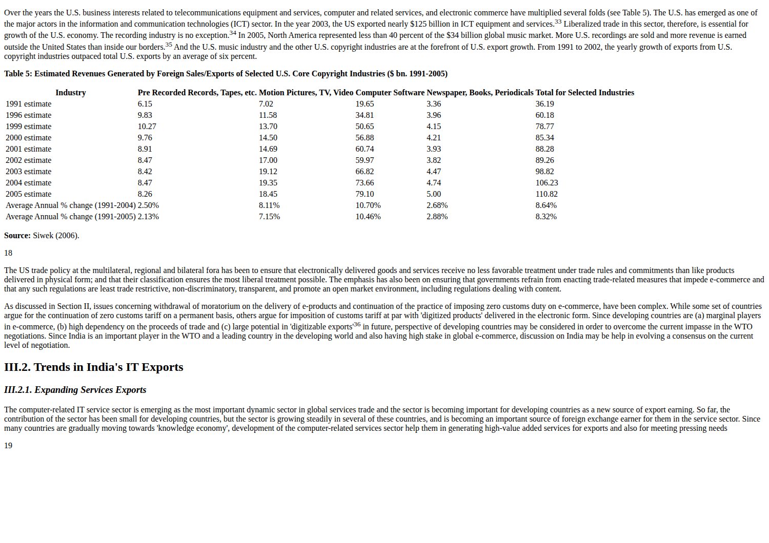Over the years the U.S. business interests related to telecommunications equipment and services, computer and related services, and electronic commerce have multiplied several folds (see Table 5). The U.S. has emerged as one of the major actors in the information and communication technologies (ICT) sector. In the year 2003, the US exported nearly $125 billion in ICT equipment and services.33 Liberalized trade in this sector, therefore, is essential for growth of the U.S. economy. The recording industry is no exception.34 In 2005, North America represented less than 40 percent of the $34 billion global music market. More U.S. recordings are sold and more revenue is earned outside the United States than inside our borders.35 And the U.S. music industry and the other U.S. copyright industries are at the forefront of U.S. export growth. From 1991 to 2002, the yearly growth of exports from U.S. copyright industries outpaced total U.S. exports by an average of six percent.
Table 5: Estimated Revenues Generated by Foreign Sales/Exports of Selected U.S. Core Copyright Industries ($ bn. 1991-2005)
| Industry | Pre Recorded Records, Tapes, etc. | Motion Pictures, TV, Video | Computer Software | Newspaper, Books, Periodicals | Total for Selected Industries |
| --- | --- | --- | --- | --- | --- |
| 1991 estimate | 6.15 | 7.02 | 19.65 | 3.36 | 36.19 |
| 1996 estimate | 9.83 | 11.58 | 34.81 | 3.96 | 60.18 |
| 1999 estimate | 10.27 | 13.70 | 50.65 | 4.15 | 78.77 |
| 2000 estimate | 9.76 | 14.50 | 56.88 | 4.21 | 85.34 |
| 2001 estimate | 8.91 | 14.69 | 60.74 | 3.93 | 88.28 |
| 2002 estimate | 8.47 | 17.00 | 59.97 | 3.82 | 89.26 |
| 2003 estimate | 8.42 | 19.12 | 66.82 | 4.47 | 98.82 |
| 2004 estimate | 8.47 | 19.35 | 73.66 | 4.74 | 106.23 |
| 2005 estimate | 8.26 | 18.45 | 79.10 | 5.00 | 110.82 |
| Average Annual % change (1991-2004) | 2.50% | 8.11% | 10.70% | 2.68% | 8.64% |
| Average Annual % change (1991-2005) | 2.13% | 7.15% | 10.46% | 2.88% | 8.32% |
Source: Siwek (2006).
18
The US trade policy at the multilateral, regional and bilateral fora has been to ensure that electronically delivered goods and services receive no less favorable treatment under trade rules and commitments than like products delivered in physical form; and that their classification ensures the most liberal treatment possible. The emphasis has also been on ensuring that governments refrain from enacting trade-related measures that impede e-commerce and that any such regulations are least trade restrictive, non-discriminatory, transparent, and promote an open market environment, including regulations dealing with content.
As discussed in Section II, issues concerning withdrawal of moratorium on the delivery of e-products and continuation of the practice of imposing zero customs duty on e-commerce, have been complex. While some set of countries argue for the continuation of zero customs tariff on a permanent basis, others argue for imposition of customs tariff at par with 'digitized products' delivered in the electronic form. Since developing countries are (a) marginal players in e-commerce, (b) high dependency on the proceeds of trade and (c) large potential in 'digitizable exports'36 in future, perspective of developing countries may be considered in order to overcome the current impasse in the WTO negotiations. Since India is an important player in the WTO and a leading country in the developing world and also having high stake in global e-commerce, discussion on India may be help in evolving a consensus on the current level of negotiation.
III.2. Trends in India's IT Exports
III.2.1. Expanding Services Exports
The computer-related IT service sector is emerging as the most important dynamic sector in global services trade and the sector is becoming important for developing countries as a new source of export earning. So far, the contribution of the sector has been small for developing countries, but the sector is growing steadily in several of these countries, and is becoming an important source of foreign exchange earner for them in the service sector. Since many countries are gradually moving towards 'knowledge economy', development of the computer-related services sector help them in generating high-value added services for exports and also for meeting pressing needs
19